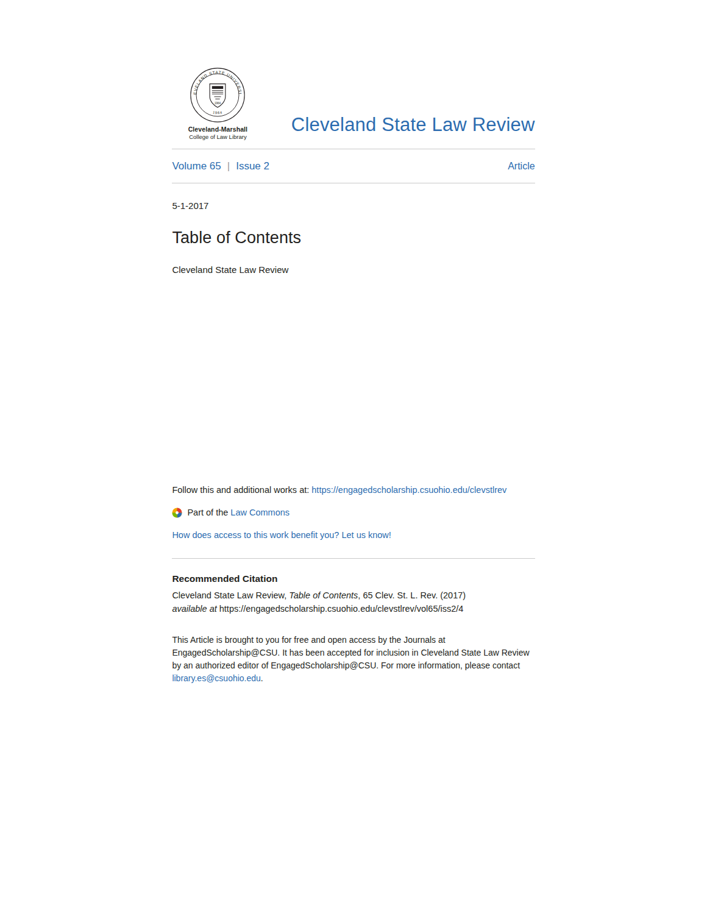CLEVELAND STATE UNIVERSITY 1964 1964
Cleveland-Marshall
College of Law Library
Cleveland State Law Review
Volume 65|Issue 2
Article
5-1-2017
Table of Contents
Cleveland State Law Review
Follow this and additional works at: https://engagedscholarship.csuohio.edu/clevstlrev
Part of the Law Commons
How does access to this work benefit you? Let us know!
Recommended Citation
Cleveland State Law Review, Table of Contents, 65 Clev. St. L. Rev. (2017)
available at https://engagedscholarship.csuohio.edu/clevstlrev/vol65/iss2/4
This Article is brought to you for free and open access by the Journals at EngagedScholarship@CSU. It has been accepted for inclusion in Cleveland State Law Review by an authorized editor of EngagedScholarship@CSU. For more information, please contact library.es@csuohio.edu.